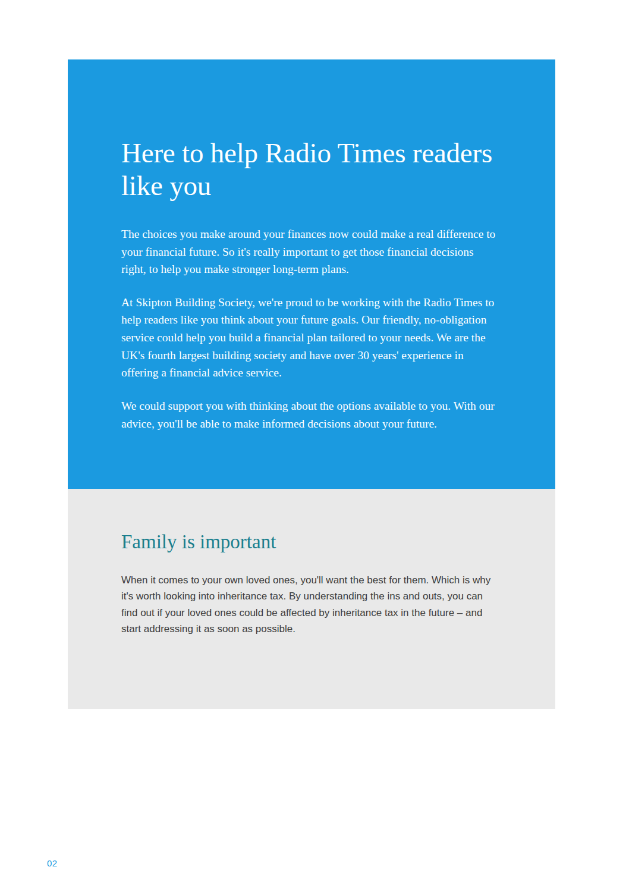Here to help Radio Times readers like you
The choices you make around your finances now could make a real difference to your financial future. So it's really important to get those financial decisions right, to help you make stronger long-term plans.
At Skipton Building Society, we're proud to be working with the Radio Times to help readers like you think about your future goals. Our friendly, no-obligation service could help you build a financial plan tailored to your needs. We are the UK's fourth largest building society and have over 30 years' experience in offering a financial advice service.
We could support you with thinking about the options available to you. With our advice, you'll be able to make informed decisions about your future.
Family is important
When it comes to your own loved ones, you'll want the best for them. Which is why it's worth looking into inheritance tax. By understanding the ins and outs, you can find out if your loved ones could be affected by inheritance tax in the future – and start addressing it as soon as possible.
02